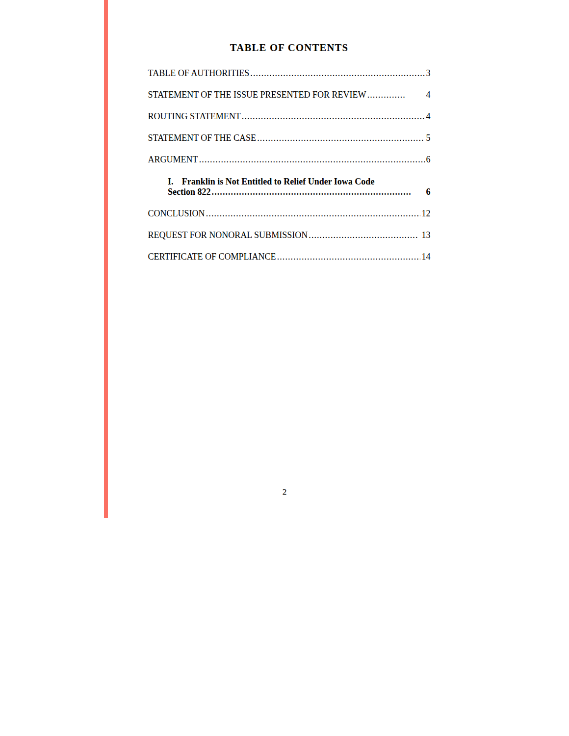TABLE OF CONTENTS
TABLE OF AUTHORITIES .................................................................. 3
STATEMENT OF THE ISSUE PRESENTED FOR REVIEW .............. 4
ROUTING STATEMENT ...................................................................... 4
STATEMENT OF THE CASE ............................................................. 5
ARGUMENT ....................................................................................... 6
I. Franklin is Not Entitled to Relief Under Iowa Code
Section 822 ......................................................................... 6
CONCLUSION ..................................................................................... 12
REQUEST FOR NONORAL SUBMISSION ........................................ 13
CERTIFICATE OF COMPLIANCE ...................................................... 14
2